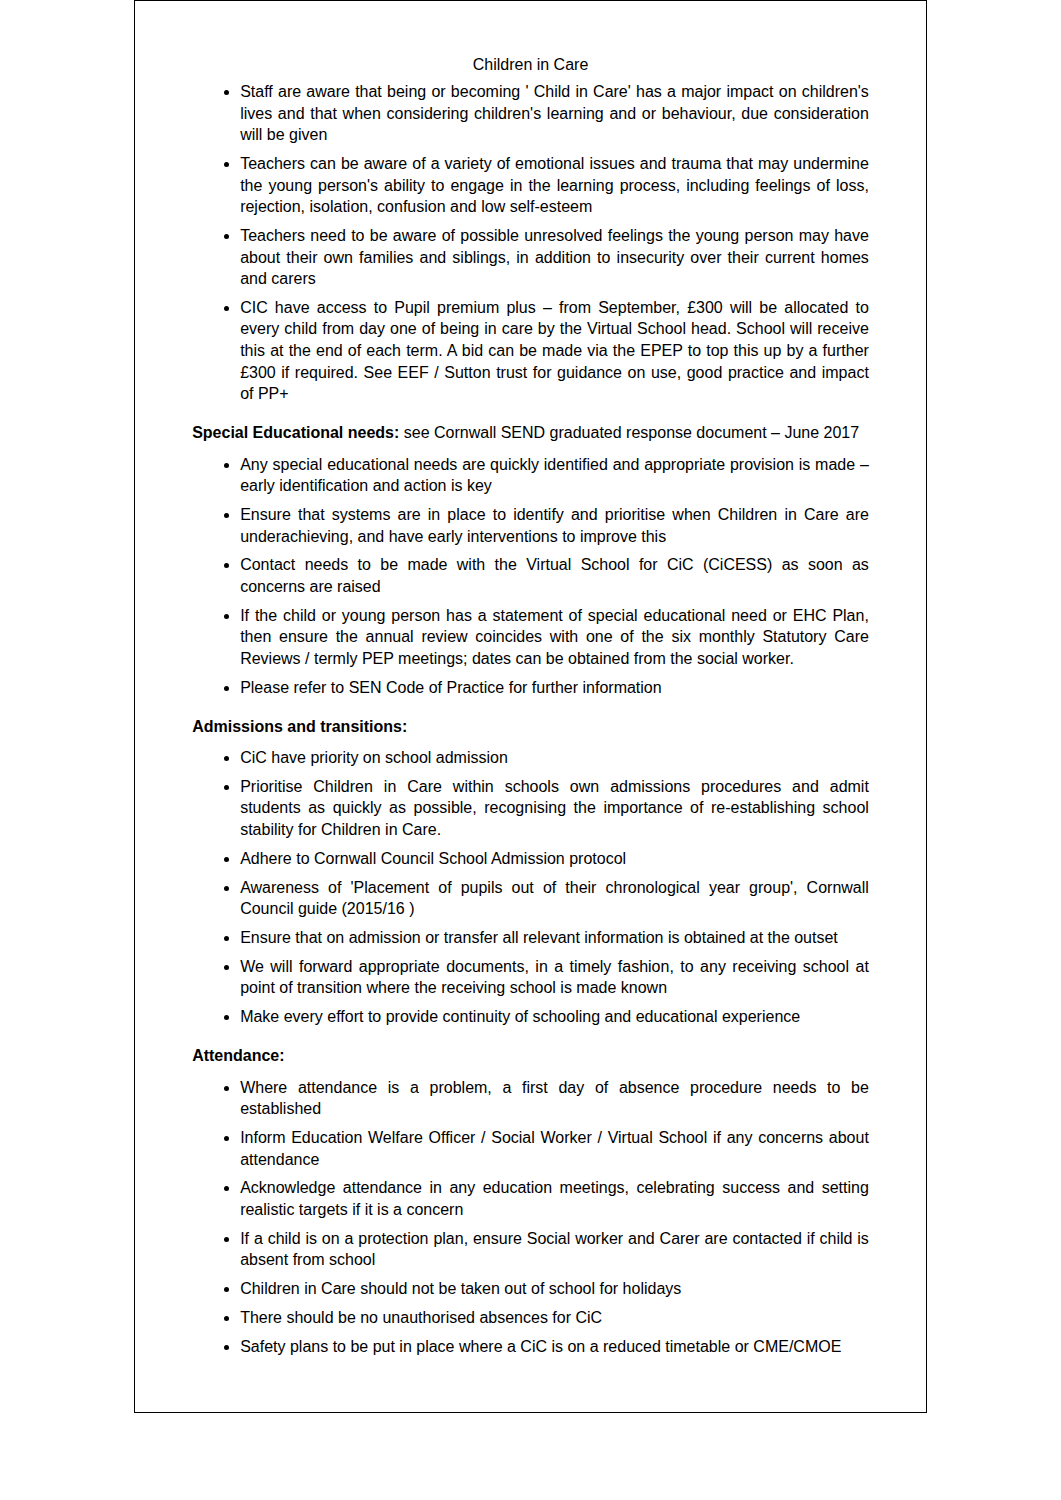Children in Care
Staff are aware that being or becoming ' Child in Care' has a major impact on children's lives and that when considering children's learning and or behaviour, due consideration will be given
Teachers can be aware of a variety of emotional issues and trauma that may undermine the young person's ability to engage in the learning process, including feelings of loss, rejection, isolation, confusion and low self-esteem
Teachers need to be aware of possible unresolved feelings the young person may have about their own families and siblings, in addition to insecurity over their current homes and carers
CIC have access to Pupil premium plus – from September, £300 will be allocated to every child from day one of being in care by the Virtual School head. School will receive this at the end of each term. A bid can be made via the EPEP to top this up by a further £300 if required. See EEF / Sutton trust for guidance on use, good practice and impact of PP+
Special Educational needs: see Cornwall SEND graduated response document – June 2017
Any special educational needs are quickly identified and appropriate provision is made – early identification and action is key
Ensure that systems are in place to identify and prioritise when Children in Care are underachieving, and have early interventions to improve this
Contact needs to be made with the Virtual School for CiC (CiCESS) as soon as concerns are raised
If the child or young person has a statement of special educational need or EHC Plan, then ensure the annual review coincides with one of the six monthly Statutory Care Reviews / termly PEP meetings; dates can be obtained from the social worker.
Please refer to SEN Code of Practice for further information
Admissions and transitions:
CiC have priority on school admission
Prioritise Children in Care within schools own admissions procedures and admit students as quickly as possible, recognising the importance of re-establishing school stability for Children in Care.
Adhere to Cornwall Council School Admission protocol
Awareness of 'Placement of pupils out of their chronological year group', Cornwall Council guide (2015/16 )
Ensure that on admission or transfer all relevant information is obtained at the outset
We will forward appropriate documents, in a timely fashion, to any receiving school at point of transition where the receiving school is made known
Make every effort to provide continuity of schooling and educational experience
Attendance:
Where attendance is a problem, a first day of absence procedure needs to be established
Inform Education Welfare Officer / Social Worker / Virtual School if any concerns about attendance
Acknowledge attendance in any education meetings, celebrating success and setting realistic targets if it is a concern
If a child is on a protection plan, ensure Social worker and Carer are contacted if child is absent from school
Children in Care should not be taken out of school for holidays
There should be no unauthorised absences for CiC
Safety plans to be put in place where a CiC is on a reduced timetable or CME/CMOE